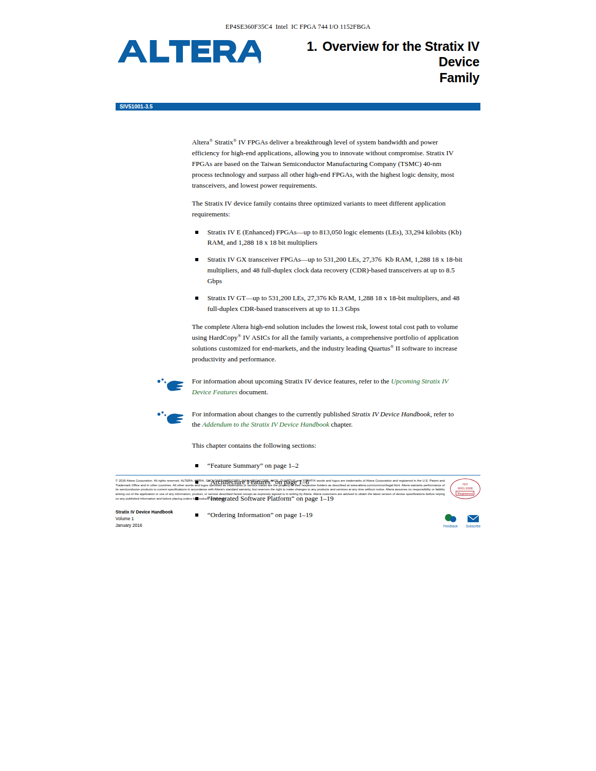EP4SE360F35C4 Intel IC FPGA 744 I/O 1152FBGA
®
1. Overview for the Stratix IV Device
Family
SIV51001-3.5
Altera® Stratix® IV FPGAs deliver a breakthrough level of system bandwidth and power efficiency for high-end applications, allowing you to innovate without compromise. Stratix IV FPGAs are based on the Taiwan Semiconductor Manufacturing Company (TSMC) 40-nm process technology and surpass all other high-end FPGAs, with the highest logic density, most transceivers, and lowest power requirements.
The Stratix IV device family contains three optimized variants to meet different application requirements:
Stratix IV E (Enhanced) FPGAs—up to 813,050 logic elements (LEs), 33,294 kilobits (Kb) RAM, and 1,288 18 x 18 bit multipliers
Stratix IV GX transceiver FPGAs—up to 531,200 LEs, 27,376 Kb RAM, 1,288 18 x 18-bit multipliers, and 48 full-duplex clock data recovery (CDR)-based transceivers at up to 8.5 Gbps
Stratix IV GT—up to 531,200 LEs, 27,376 Kb RAM, 1,288 18 x 18-bit multipliers, and 48 full-duplex CDR-based transceivers at up to 11.3 Gbps
The complete Altera high-end solution includes the lowest risk, lowest total cost path to volume using HardCopy® IV ASICs for all the family variants, a comprehensive portfolio of application solutions customized for end-markets, and the industry leading Quartus® II software to increase productivity and performance.
For information about upcoming Stratix IV device features, refer to the Upcoming Stratix IV Device Features document.
For information about changes to the currently published Stratix IV Device Handbook, refer to the Addendum to the Stratix IV Device Handbook chapter.
This chapter contains the following sections:
“Feature Summary” on page 1–2
“Architecture Features” on page 1–6
“Integrated Software Platform” on page 1–19
“Ordering Information” on page 1–19
© 2016 Altera Corporation. All rights reserved. ALTERA, ARRIA, CYCLONE, HARDCOPY, MAX, MEGACORE, NIOS, QUARTUS and STRATIX words and logos are trademarks of Altera Corporation and registered in the U.S. Patent and Trademark Office and in other countries. All other words and logos identified as trademarks or service marks are the property of their respective holders as described at www.altera.com/common/legal.html. Altera warrants performance of its semiconductor products to current specifications in accordance with Altera's standard warranty, but reserves the right to make changes to any products and services at any time without notice. Altera assumes no responsibility or liability arising out of the application or use of any information, product, or service described herein except as expressly agreed to in writing by Altera. Altera customers are advised to obtain the latest version of device specifications before relying on any published information and before placing orders for products or services.
ISO
9001:2008
Registered
Stratix IV Device Handbook
Volume 1
January 2016
Feedback
Subscribe